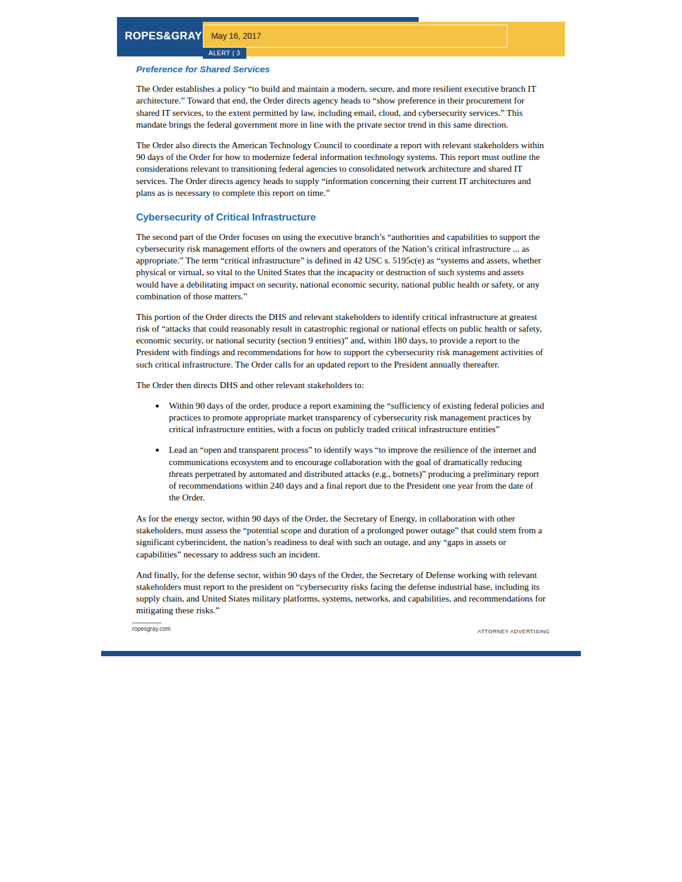ROPES&GRAY
May 16, 2017
ALERT | 3
Preference for Shared Services
The Order establishes a policy “to build and maintain a modern, secure, and more resilient executive branch IT architecture.” Toward that end, the Order directs agency heads to “show preference in their procurement for shared IT services, to the extent permitted by law, including email, cloud, and cybersecurity services.” This mandate brings the federal government more in line with the private sector trend in this same direction.
The Order also directs the American Technology Council to coordinate a report with relevant stakeholders within 90 days of the Order for how to modernize federal information technology systems. This report must outline the considerations relevant to transitioning federal agencies to consolidated network architecture and shared IT services. The Order directs agency heads to supply “information concerning their current IT architectures and plans as is necessary to complete this report on time.”
Cybersecurity of Critical Infrastructure
The second part of the Order focuses on using the executive branch’s “authorities and capabilities to support the cybersecurity risk management efforts of the owners and operators of the Nation’s critical infrastructure ... as appropriate.” The term “critical infrastructure” is defined in 42 USC s. 5195c(e) as “systems and assets, whether physical or virtual, so vital to the United States that the incapacity or destruction of such systems and assets would have a debilitating impact on security, national economic security, national public health or safety, or any combination of those matters.”
This portion of the Order directs the DHS and relevant stakeholders to identify critical infrastructure at greatest risk of “attacks that could reasonably result in catastrophic regional or national effects on public health or safety, economic security, or national security (section 9 entities)” and, within 180 days, to provide a report to the President with findings and recommendations for how to support the cybersecurity risk management activities of such critical infrastructure. The Order calls for an updated report to the President annually thereafter.
The Order then directs DHS and other relevant stakeholders to:
Within 90 days of the order, produce a report examining the “sufficiency of existing federal policies and practices to promote appropriate market transparency of cybersecurity risk management practices by critical infrastructure entities, with a focus on publicly traded critical infrastructure entities”
Lead an “open and transparent process” to identify ways “to improve the resilience of the internet and communications ecosystem and to encourage collaboration with the goal of dramatically reducing threats perpetrated by automated and distributed attacks (e.g., botnets)” producing a preliminary report of recommendations within 240 days and a final report due to the President one year from the date of the Order.
As for the energy sector, within 90 days of the Order, the Secretary of Energy, in collaboration with other stakeholders, must assess the “potential scope and duration of a prolonged power outage” that could stem from a significant cyberincident, the nation’s readiness to deal with such an outage, and any “gaps in assets or capabilities” necessary to address such an incident.
And finally, for the defense sector, within 90 days of the Order, the Secretary of Defense working with relevant stakeholders must report to the president on “cybersecurity risks facing the defense industrial base, including its supply chain, and United States military platforms, systems, networks, and capabilities, and recommendations for mitigating these risks.”
ropesgray.com
ATTORNEY ADVERTISING